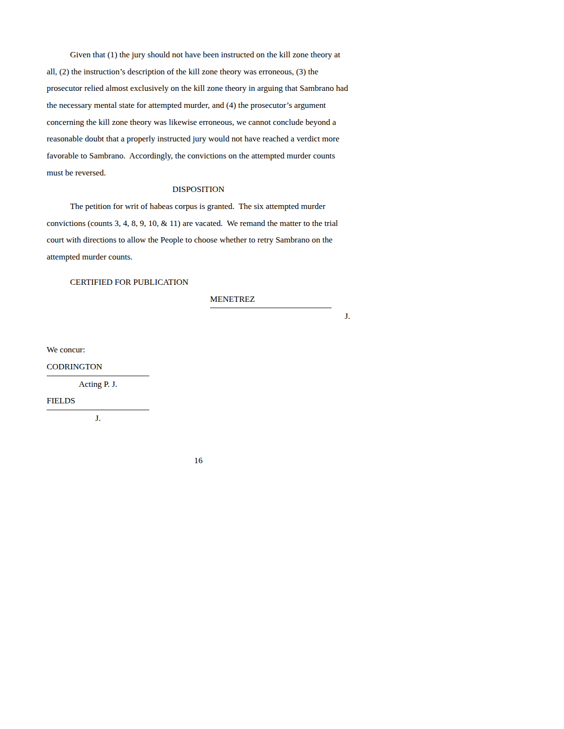Given that (1) the jury should not have been instructed on the kill zone theory at all, (2) the instruction’s description of the kill zone theory was erroneous, (3) the prosecutor relied almost exclusively on the kill zone theory in arguing that Sambrano had the necessary mental state for attempted murder, and (4) the prosecutor’s argument concerning the kill zone theory was likewise erroneous, we cannot conclude beyond a reasonable doubt that a properly instructed jury would not have reached a verdict more favorable to Sambrano. Accordingly, the convictions on the attempted murder counts must be reversed.
DISPOSITION
The petition for writ of habeas corpus is granted. The six attempted murder convictions (counts 3, 4, 8, 9, 10, & 11) are vacated. We remand the matter to the trial court with directions to allow the People to choose whether to retry Sambrano on the attempted murder counts.
CERTIFIED FOR PUBLICATION
MENETREZ J.
We concur:
CODRINGTON Acting P. J.
FIELDS J.
16